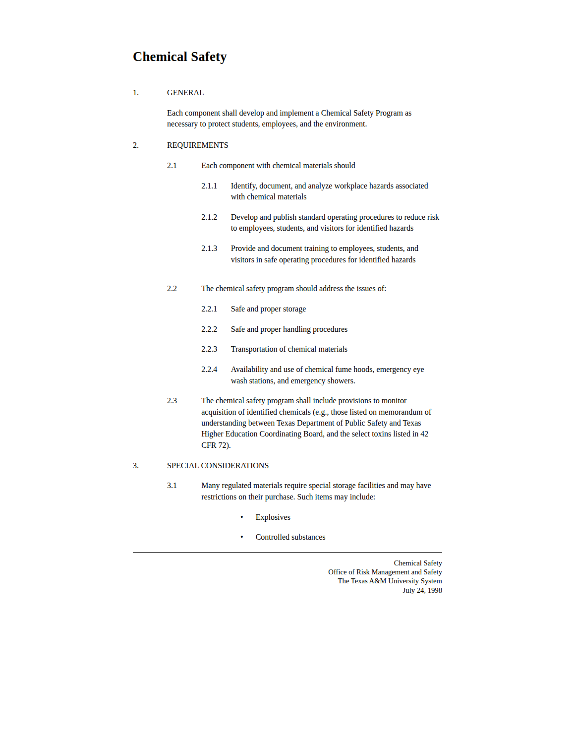Chemical Safety
1.
GENERAL
Each component shall develop and implement a Chemical Safety Program as necessary to protect students, employees, and the environment.
2.
REQUIREMENTS
2.1
Each component with chemical materials should
2.1.1
Identify, document, and analyze workplace hazards associated with chemical materials
2.1.2
Develop and publish standard operating procedures to reduce risk to employees, students, and visitors for identified hazards
2.1.3
Provide and document training to employees, students, and visitors in safe operating procedures for identified hazards
2.2
The chemical safety program should address the issues of:
2.2.1
Safe and proper storage
2.2.2
Safe and proper handling procedures
2.2.3
Transportation of chemical materials
2.2.4
Availability and use of chemical fume hoods, emergency eye wash stations, and emergency showers.
2.3
The chemical safety program shall include provisions to monitor acquisition of identified chemicals (e.g., those listed on memorandum of understanding between Texas Department of Public Safety and Texas Higher Education Coordinating Board, and the select toxins listed in 42 CFR 72).
3.
SPECIAL CONSIDERATIONS
3.1
Many regulated materials require special storage facilities and may have restrictions on their purchase. Such items may include:
Explosives
Controlled substances
Chemical Safety
Office of Risk Management and Safety
The Texas A&M University System
July 24, 1998